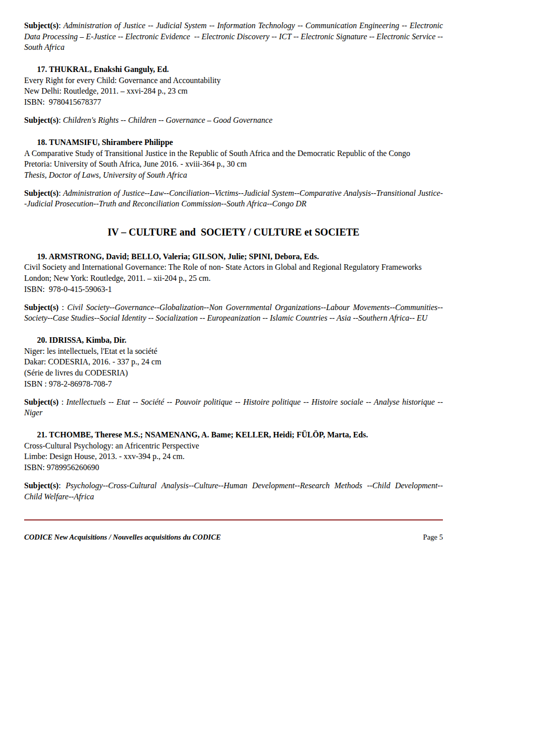Subject(s): Administration of Justice -- Judicial System -- Information Technology -- Communication Engineering -- Electronic Data Processing – E-Justice -- Electronic Evidence -- Electronic Discovery -- ICT -- Electronic Signature -- Electronic Service -- South Africa
17. THUKRAL, Enakshi Ganguly, Ed.
Every Right for every Child: Governance and Accountability
New Delhi: Routledge, 2011. – xxvi-284 p., 23 cm
ISBN: 9780415678377
Subject(s): Children's Rights -- Children -- Governance – Good Governance
18. TUNAMSIFU, Shirambere Philippe
A Comparative Study of Transitional Justice in the Republic of South Africa and the Democratic Republic of the Congo
Pretoria: University of South Africa, June 2016. - xviii-364 p., 30 cm
Thesis, Doctor of Laws, University of South Africa
Subject(s): Administration of Justice--Law--Conciliation--Victims--Judicial System--Comparative Analysis--Transitional Justice--Judicial Prosecution--Truth and Reconciliation Commission--South Africa--Congo DR
IV – CULTURE and SOCIETY / CULTURE et SOCIETE
19. ARMSTRONG, David; BELLO, Valeria; GILSON, Julie; SPINI, Debora, Eds.
Civil Society and International Governance: The Role of non- State Actors in Global and Regional Regulatory Frameworks
London; New York: Routledge, 2011. – xii-204 p., 25 cm.
ISBN: 978-0-415-59063-1
Subject(s) : Civil Society--Governance--Globalization--Non Governmental Organizations--Labour Movements--Communities--Society--Case Studies--Social Identity -- Socialization -- Europeanization -- Islamic Countries -- Asia --Southern Africa-- EU
20. IDRISSA, Kimba, Dir.
Niger: les intellectuels, l'Etat et la société
Dakar: CODESRIA, 2016. - 337 p., 24 cm
(Série de livres du CODESRIA)
ISBN : 978-2-86978-708-7
Subject(s) : Intellectuels -- Etat -- Société -- Pouvoir politique -- Histoire politique -- Histoire sociale -- Analyse historique --Niger
21. TCHOMBE, Therese M.S.; NSAMENANG, A. Bame; KELLER, Heidi; FÜLÖP, Marta, Eds.
Cross-Cultural Psychology: an Africentric Perspective
Limbe: Design House, 2013. - xxv-394 p., 24 cm.
ISBN: 9789956260690
Subject(s): Psychology--Cross-Cultural Analysis--Culture--Human Development--Research Methods --Child Development--Child Welfare--Africa
CODICE New Acquisitions / Nouvelles acquisitions du CODICE Page 5